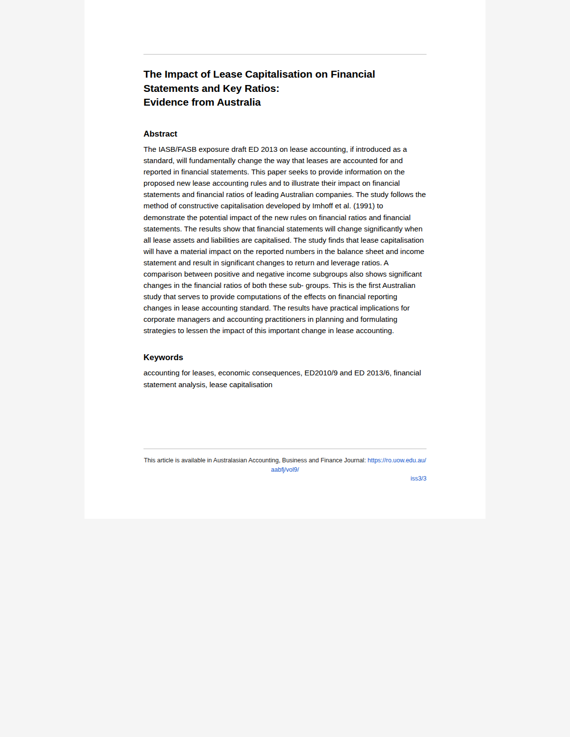The Impact of Lease Capitalisation on Financial Statements and Key Ratios:
Evidence from Australia
Abstract
The IASB/FASB exposure draft ED 2013 on lease accounting, if introduced as a standard, will fundamentally change the way that leases are accounted for and reported in financial statements. This paper seeks to provide information on the proposed new lease accounting rules and to illustrate their impact on financial statements and financial ratios of leading Australian companies. The study follows the method of constructive capitalisation developed by Imhoff et al. (1991) to demonstrate the potential impact of the new rules on financial ratios and financial statements. The results show that financial statements will change significantly when all lease assets and liabilities are capitalised. The study finds that lease capitalisation will have a material impact on the reported numbers in the balance sheet and income statement and result in significant changes to return and leverage ratios. A comparison between positive and negative income subgroups also shows significant changes in the financial ratios of both these sub- groups. This is the first Australian study that serves to provide computations of the effects on financial reporting changes in lease accounting standard. The results have practical implications for corporate managers and accounting practitioners in planning and formulating strategies to lessen the impact of this important change in lease accounting.
Keywords
accounting for leases, economic consequences, ED2010/9 and ED 2013/6, financial statement analysis, lease capitalisation
This article is available in Australasian Accounting, Business and Finance Journal: https://ro.uow.edu.au/aabfj/vol9/
iss3/3